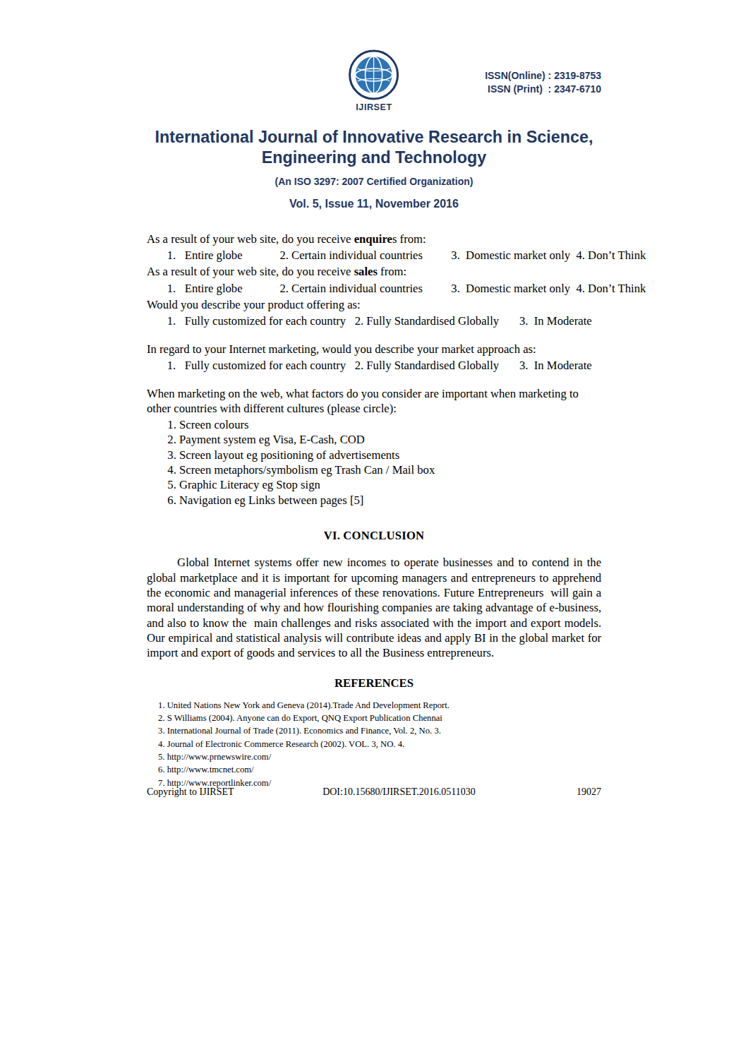IJIRSET
ISSN(Online) : 2319-8753
ISSN (Print) : 2347-6710
International Journal of Innovative Research in Science,
Engineering and Technology
(An ISO 3297: 2007 Certified Organization)
Vol. 5, Issue 11, November 2016
As a result of your web site, do you receive enquires from:
1. Entire globe 2. Certain individual countries 3. Domestic market only 4. Don’t Think
As a result of your web site, do you receive sales from:
1. Entire globe 2. Certain individual countries 3. Domestic market only 4. Don’t Think
Would you describe your product offering as:
1. Fully customized for each country 2. Fully Standardised Globally 3. In Moderate
In regard to your Internet marketing, would you describe your market approach as:
1. Fully customized for each country 2. Fully Standardised Globally 3. In Moderate
When marketing on the web, what factors do you consider are important when marketing to other countries with different cultures (please circle):
Screen colours
Payment system eg Visa, E-Cash, COD
Screen layout eg positioning of advertisements
Screen metaphors/symbolism eg Trash Can / Mail box
Graphic Literacy eg Stop sign
Navigation eg Links between pages [5]
VI. CONCLUSION
Global Internet systems offer new incomes to operate businesses and to contend in the global marketplace and it is important for upcoming managers and entrepreneurs to apprehend the economic and managerial inferences of these renovations. Future Entrepreneurs will gain a moral understanding of why and how flourishing companies are taking advantage of e-business, and also to know the main challenges and risks associated with the import and export models. Our empirical and statistical analysis will contribute ideas and apply BI in the global market for import and export of goods and services to all the Business entrepreneurs.
REFERENCES
United Nations New York and Geneva (2014).Trade And Development Report.
S Williams (2004). Anyone can do Export, QNQ Export Publication Chennai
International Journal of Trade (2011). Economics and Finance, Vol. 2, No. 3.
Journal of Electronic Commerce Research (2002). VOL. 3, NO. 4.
http://www.prnewswire.com/
http://www.tmcnet.com/
http://www.reportlinker.com/
Copyright to IJIRSET
DOI:10.15680/IJIRSET.2016.0511030
19027